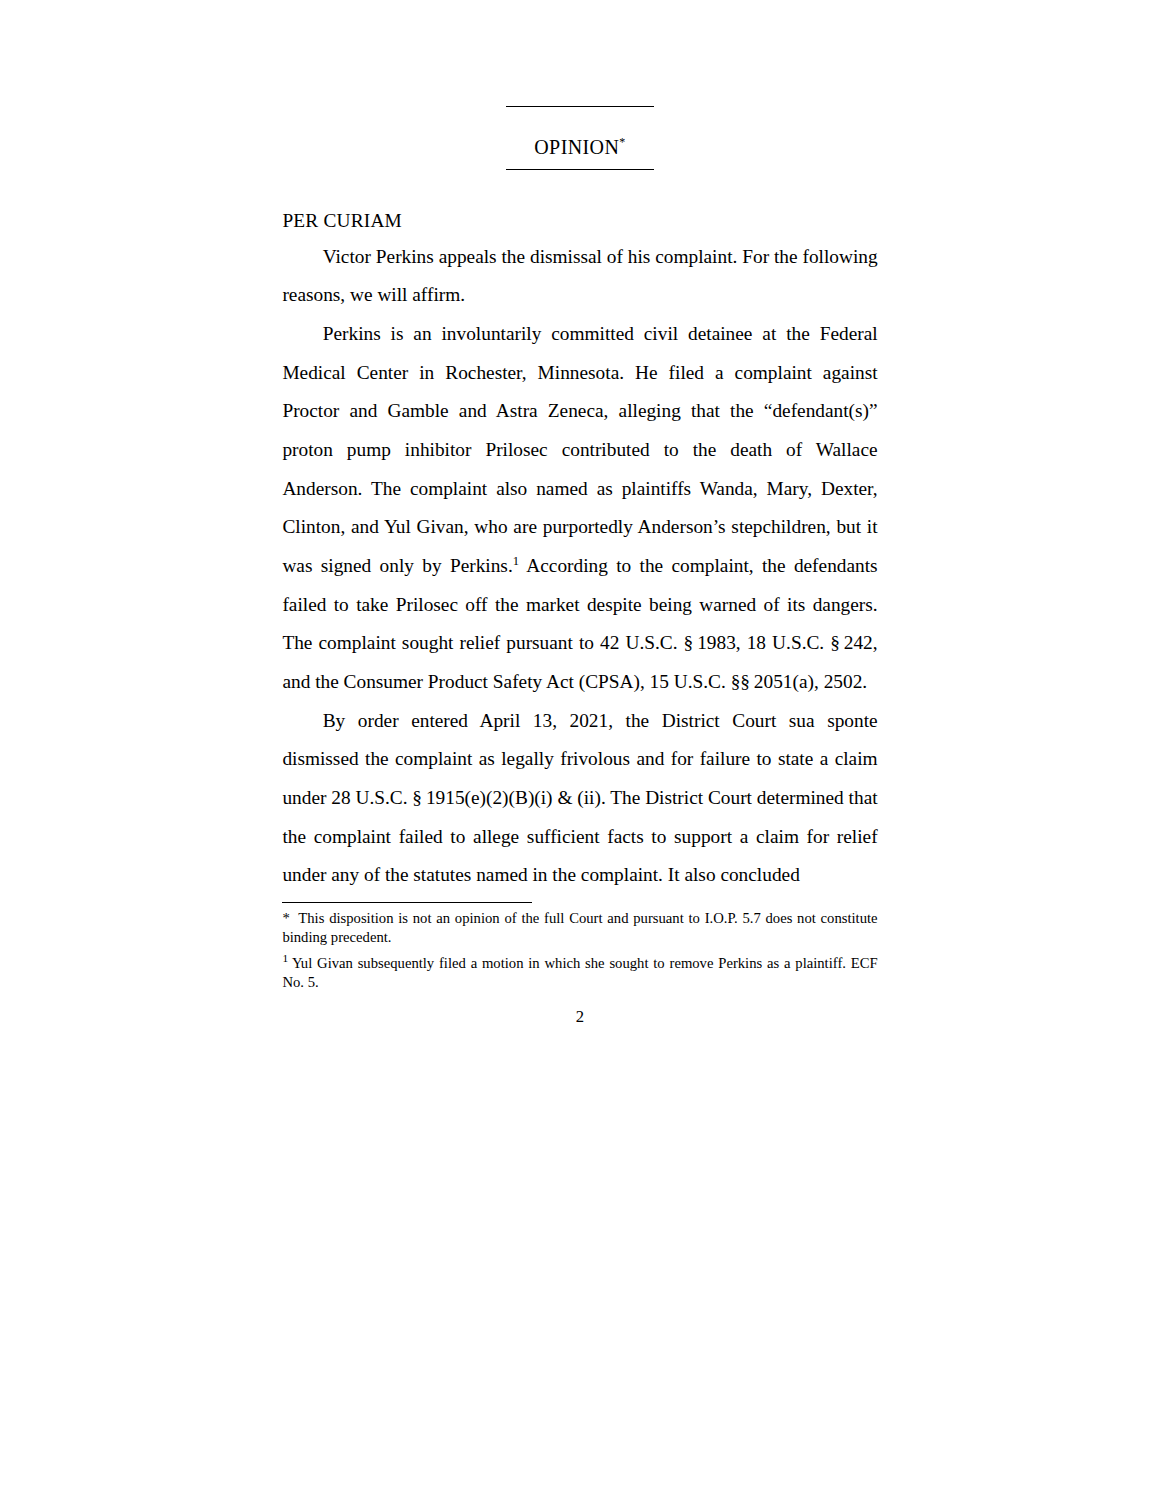OPINION*
PER CURIAM
Victor Perkins appeals the dismissal of his complaint. For the following reasons, we will affirm.
Perkins is an involuntarily committed civil detainee at the Federal Medical Center in Rochester, Minnesota. He filed a complaint against Proctor and Gamble and Astra Zeneca, alleging that the “defendant(s)” proton pump inhibitor Prilosec contributed to the death of Wallace Anderson. The complaint also named as plaintiffs Wanda, Mary, Dexter, Clinton, and Yul Givan, who are purportedly Anderson’s stepchildren, but it was signed only by Perkins.1 According to the complaint, the defendants failed to take Prilosec off the market despite being warned of its dangers. The complaint sought relief pursuant to 42 U.S.C. § 1983, 18 U.S.C. § 242, and the Consumer Product Safety Act (CPSA), 15 U.S.C. §§ 2051(a), 2502.
By order entered April 13, 2021, the District Court sua sponte dismissed the complaint as legally frivolous and for failure to state a claim under 28 U.S.C. § 1915(e)(2)(B)(i) & (ii). The District Court determined that the complaint failed to allege sufficient facts to support a claim for relief under any of the statutes named in the complaint. It also concluded
* This disposition is not an opinion of the full Court and pursuant to I.O.P. 5.7 does not constitute binding precedent.
1 Yul Givan subsequently filed a motion in which she sought to remove Perkins as a plaintiff. ECF No. 5.
2